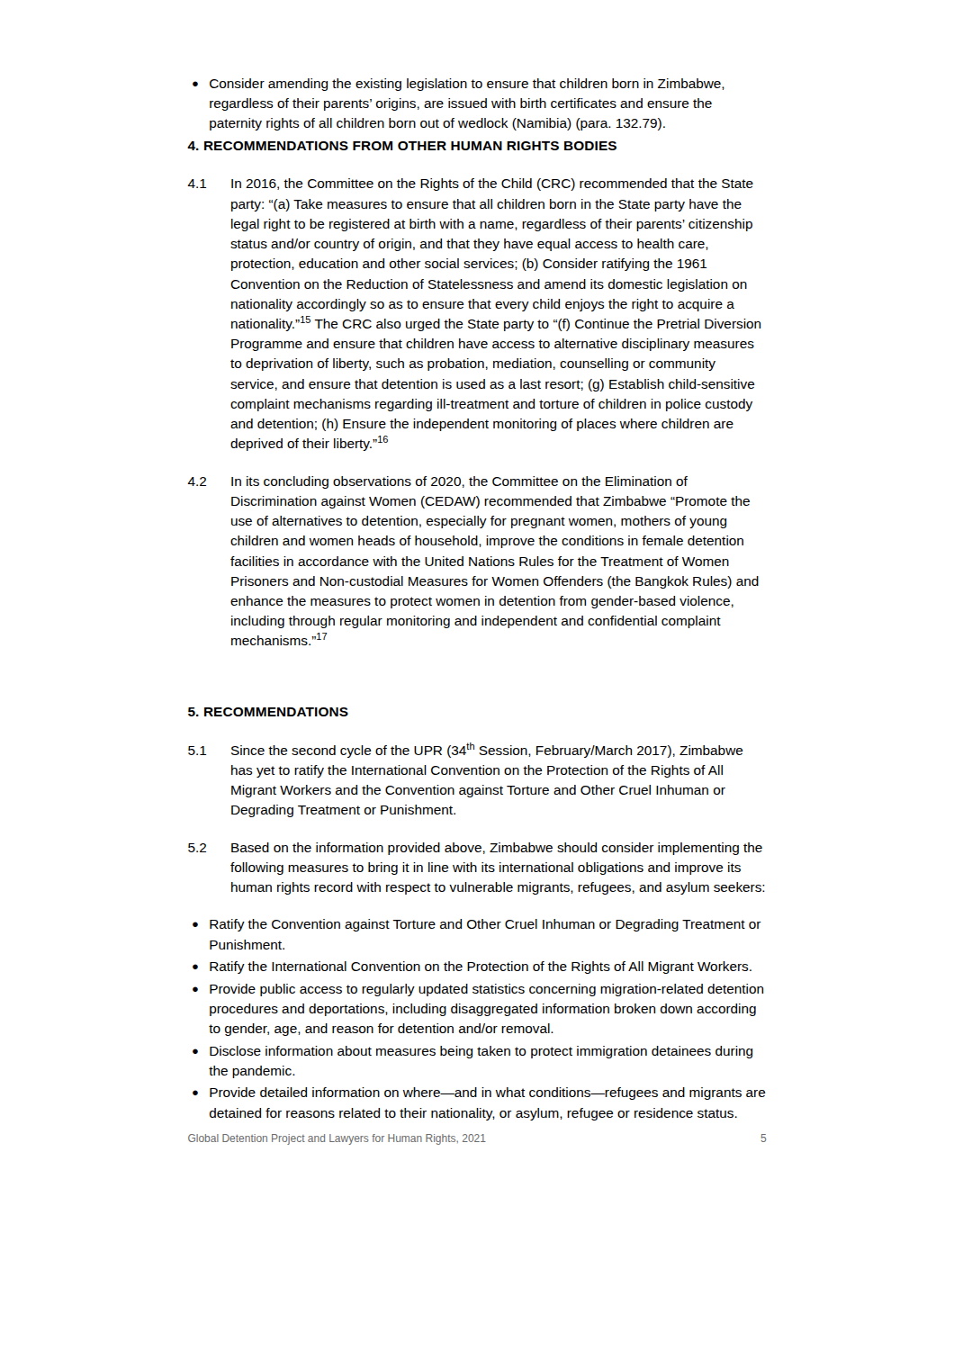Consider amending the existing legislation to ensure that children born in Zimbabwe, regardless of their parents’ origins, are issued with birth certificates and ensure the paternity rights of all children born out of wedlock (Namibia) (para. 132.79).
4. RECOMMENDATIONS FROM OTHER HUMAN RIGHTS BODIES
4.1
In 2016, the Committee on the Rights of the Child (CRC) recommended that the State party: “(a) Take measures to ensure that all children born in the State party have the legal right to be registered at birth with a name, regardless of their parents’ citizenship status and/or country of origin, and that they have equal access to health care, protection, education and other social services; (b) Consider ratifying the 1961 Convention on the Reduction of Statelessness and amend its domestic legislation on nationality accordingly so as to ensure that every child enjoys the right to acquire a nationality.”15 The CRC also urged the State party to “(f) Continue the Pretrial Diversion Programme and ensure that children have access to alternative disciplinary measures to deprivation of liberty, such as probation, mediation, counselling or community service, and ensure that detention is used as a last resort; (g) Establish child-sensitive complaint mechanisms regarding ill-treatment and torture of children in police custody and detention; (h) Ensure the independent monitoring of places where children are deprived of their liberty.”16
4.2
In its concluding observations of 2020, the Committee on the Elimination of Discrimination against Women (CEDAW) recommended that Zimbabwe “Promote the use of alternatives to detention, especially for pregnant women, mothers of young children and women heads of household, improve the conditions in female detention facilities in accordance with the United Nations Rules for the Treatment of Women Prisoners and Non-custodial Measures for Women Offenders (the Bangkok Rules) and enhance the measures to protect women in detention from gender-based violence, including through regular monitoring and independent and confidential complaint mechanisms.”17
5. RECOMMENDATIONS
5.1
Since the second cycle of the UPR (34th Session, February/March 2017), Zimbabwe has yet to ratify the International Convention on the Protection of the Rights of All Migrant Workers and the Convention against Torture and Other Cruel Inhuman or Degrading Treatment or Punishment.
5.2
Based on the information provided above, Zimbabwe should consider implementing the following measures to bring it in line with its international obligations and improve its human rights record with respect to vulnerable migrants, refugees, and asylum seekers:
Ratify the Convention against Torture and Other Cruel Inhuman or Degrading Treatment or Punishment.
Ratify the International Convention on the Protection of the Rights of All Migrant Workers.
Provide public access to regularly updated statistics concerning migration-related detention procedures and deportations, including disaggregated information broken down according to gender, age, and reason for detention and/or removal.
Disclose information about measures being taken to protect immigration detainees during the pandemic.
Provide detailed information on where—and in what conditions—refugees and migrants are detained for reasons related to their nationality, or asylum, refugee or residence status.
Global Detention Project and Lawyers for Human Rights, 2021 5